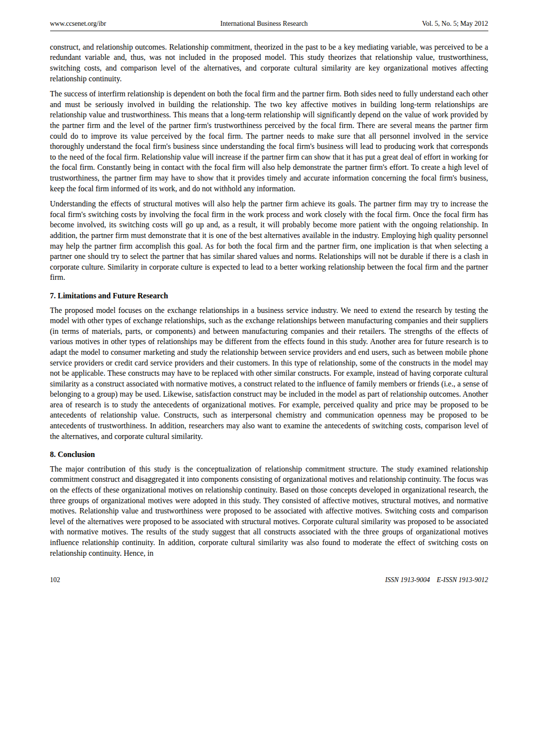www.ccsenet.org/ibr
International Business Research
Vol. 5, No. 5; May 2012
construct, and relationship outcomes. Relationship commitment, theorized in the past to be a key mediating variable, was perceived to be a redundant variable and, thus, was not included in the proposed model. This study theorizes that relationship value, trustworthiness, switching costs, and comparison level of the alternatives, and corporate cultural similarity are key organizational motives affecting relationship continuity.
The success of interfirm relationship is dependent on both the focal firm and the partner firm. Both sides need to fully understand each other and must be seriously involved in building the relationship. The two key affective motives in building long-term relationships are relationship value and trustworthiness. This means that a long-term relationship will significantly depend on the value of work provided by the partner firm and the level of the partner firm's trustworthiness perceived by the focal firm. There are several means the partner firm could do to improve its value perceived by the focal firm. The partner needs to make sure that all personnel involved in the service thoroughly understand the focal firm's business since understanding the focal firm's business will lead to producing work that corresponds to the need of the focal firm. Relationship value will increase if the partner firm can show that it has put a great deal of effort in working for the focal firm. Constantly being in contact with the focal firm will also help demonstrate the partner firm's effort. To create a high level of trustworthiness, the partner firm may have to show that it provides timely and accurate information concerning the focal firm's business, keep the focal firm informed of its work, and do not withhold any information.
Understanding the effects of structural motives will also help the partner firm achieve its goals. The partner firm may try to increase the focal firm's switching costs by involving the focal firm in the work process and work closely with the focal firm. Once the focal firm has become involved, its switching costs will go up and, as a result, it will probably become more patient with the ongoing relationship. In addition, the partner firm must demonstrate that it is one of the best alternatives available in the industry. Employing high quality personnel may help the partner firm accomplish this goal. As for both the focal firm and the partner firm, one implication is that when selecting a partner one should try to select the partner that has similar shared values and norms. Relationships will not be durable if there is a clash in corporate culture. Similarity in corporate culture is expected to lead to a better working relationship between the focal firm and the partner firm.
7. Limitations and Future Research
The proposed model focuses on the exchange relationships in a business service industry. We need to extend the research by testing the model with other types of exchange relationships, such as the exchange relationships between manufacturing companies and their suppliers (in terms of materials, parts, or components) and between manufacturing companies and their retailers. The strengths of the effects of various motives in other types of relationships may be different from the effects found in this study. Another area for future research is to adapt the model to consumer marketing and study the relationship between service providers and end users, such as between mobile phone service providers or credit card service providers and their customers. In this type of relationship, some of the constructs in the model may not be applicable. These constructs may have to be replaced with other similar constructs. For example, instead of having corporate cultural similarity as a construct associated with normative motives, a construct related to the influence of family members or friends (i.e., a sense of belonging to a group) may be used. Likewise, satisfaction construct may be included in the model as part of relationship outcomes. Another area of research is to study the antecedents of organizational motives. For example, perceived quality and price may be proposed to be antecedents of relationship value. Constructs, such as interpersonal chemistry and communication openness may be proposed to be antecedents of trustworthiness. In addition, researchers may also want to examine the antecedents of switching costs, comparison level of the alternatives, and corporate cultural similarity.
8. Conclusion
The major contribution of this study is the conceptualization of relationship commitment structure. The study examined relationship commitment construct and disaggregated it into components consisting of organizational motives and relationship continuity. The focus was on the effects of these organizational motives on relationship continuity. Based on those concepts developed in organizational research, the three groups of organizational motives were adopted in this study. They consisted of affective motives, structural motives, and normative motives. Relationship value and trustworthiness were proposed to be associated with affective motives. Switching costs and comparison level of the alternatives were proposed to be associated with structural motives. Corporate cultural similarity was proposed to be associated with normative motives. The results of the study suggest that all constructs associated with the three groups of organizational motives influence relationship continuity. In addition, corporate cultural similarity was also found to moderate the effect of switching costs on relationship continuity. Hence, in
102
ISSN 1913-9004 E-ISSN 1913-9012